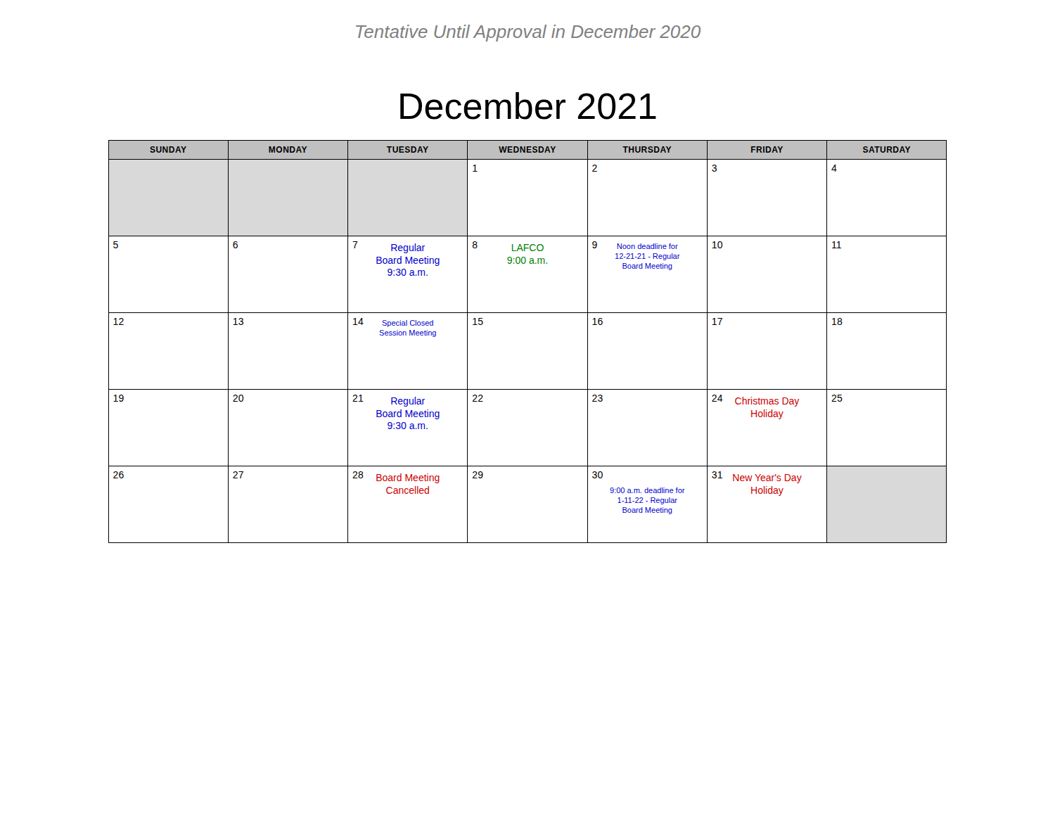Tentative Until Approval in December 2020
December 2021
| Sunday | Monday | Tuesday | Wednesday | Thursday | Friday | Saturday |
| --- | --- | --- | --- | --- | --- | --- |
| | | | 1 | 2 | 3 | 4 |
| 5 | 6 | 7 Regular Board Meeting 9:30 a.m. | 8 LAFCO 9:00 a.m. | 9 Noon deadline for 12-21-21 - Regular Board Meeting | 10 | 11 |
| 12 | 13 | 14 Special Closed Session Meeting | 15 | 16 | 17 | 18 |
| 19 | 20 | 21 Regular Board Meeting 9:30 a.m. | 22 | 23 | 24 Christmas Day Holiday | 25 |
| 26 | 27 | 28 Board Meeting Cancelled | 29 | 30 9:00 a.m. deadline for 1-11-22 - Regular Board Meeting | 31 New Year's Day Holiday | |